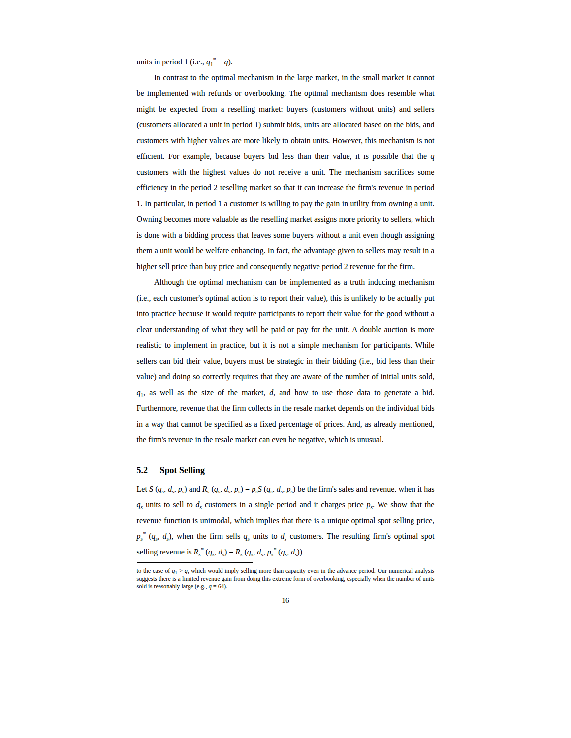units in period 1 (i.e., q1* = q).
In contrast to the optimal mechanism in the large market, in the small market it cannot be implemented with refunds or overbooking. The optimal mechanism does resemble what might be expected from a reselling market: buyers (customers without units) and sellers (customers allocated a unit in period 1) submit bids, units are allocated based on the bids, and customers with higher values are more likely to obtain units. However, this mechanism is not efficient. For example, because buyers bid less than their value, it is possible that the q customers with the highest values do not receive a unit. The mechanism sacrifices some efficiency in the period 2 reselling market so that it can increase the firm's revenue in period 1. In particular, in period 1 a customer is willing to pay the gain in utility from owning a unit. Owning becomes more valuable as the reselling market assigns more priority to sellers, which is done with a bidding process that leaves some buyers without a unit even though assigning them a unit would be welfare enhancing. In fact, the advantage given to sellers may result in a higher sell price than buy price and consequently negative period 2 revenue for the firm.
Although the optimal mechanism can be implemented as a truth inducing mechanism (i.e., each customer's optimal action is to report their value), this is unlikely to be actually put into practice because it would require participants to report their value for the good without a clear understanding of what they will be paid or pay for the unit. A double auction is more realistic to implement in practice, but it is not a simple mechanism for participants. While sellers can bid their value, buyers must be strategic in their bidding (i.e., bid less than their value) and doing so correctly requires that they are aware of the number of initial units sold, q1, as well as the size of the market, d, and how to use those data to generate a bid. Furthermore, revenue that the firm collects in the resale market depends on the individual bids in a way that cannot be specified as a fixed percentage of prices. And, as already mentioned, the firm's revenue in the resale market can even be negative, which is unusual.
5.2 Spot Selling
Let S (qs, ds, ps) and Rs (qs, ds, ps) = psS (qs, ds, ps) be the firm's sales and revenue, when it has qs units to sell to ds customers in a single period and it charges price ps. We show that the revenue function is unimodal, which implies that there is a unique optimal spot selling price, ps* (qs, ds), when the firm sells qs units to ds customers. The resulting firm's optimal spot selling revenue is Rs* (qs, ds) = Rs (qs, ds, ps* (qs, ds)).
to the case of q1 > q, which would imply selling more than capacity even in the advance period. Our numerical analysis suggests there is a limited revenue gain from doing this extreme form of overbooking, especially when the number of units sold is reasonably large (e.g., q = 64).
16